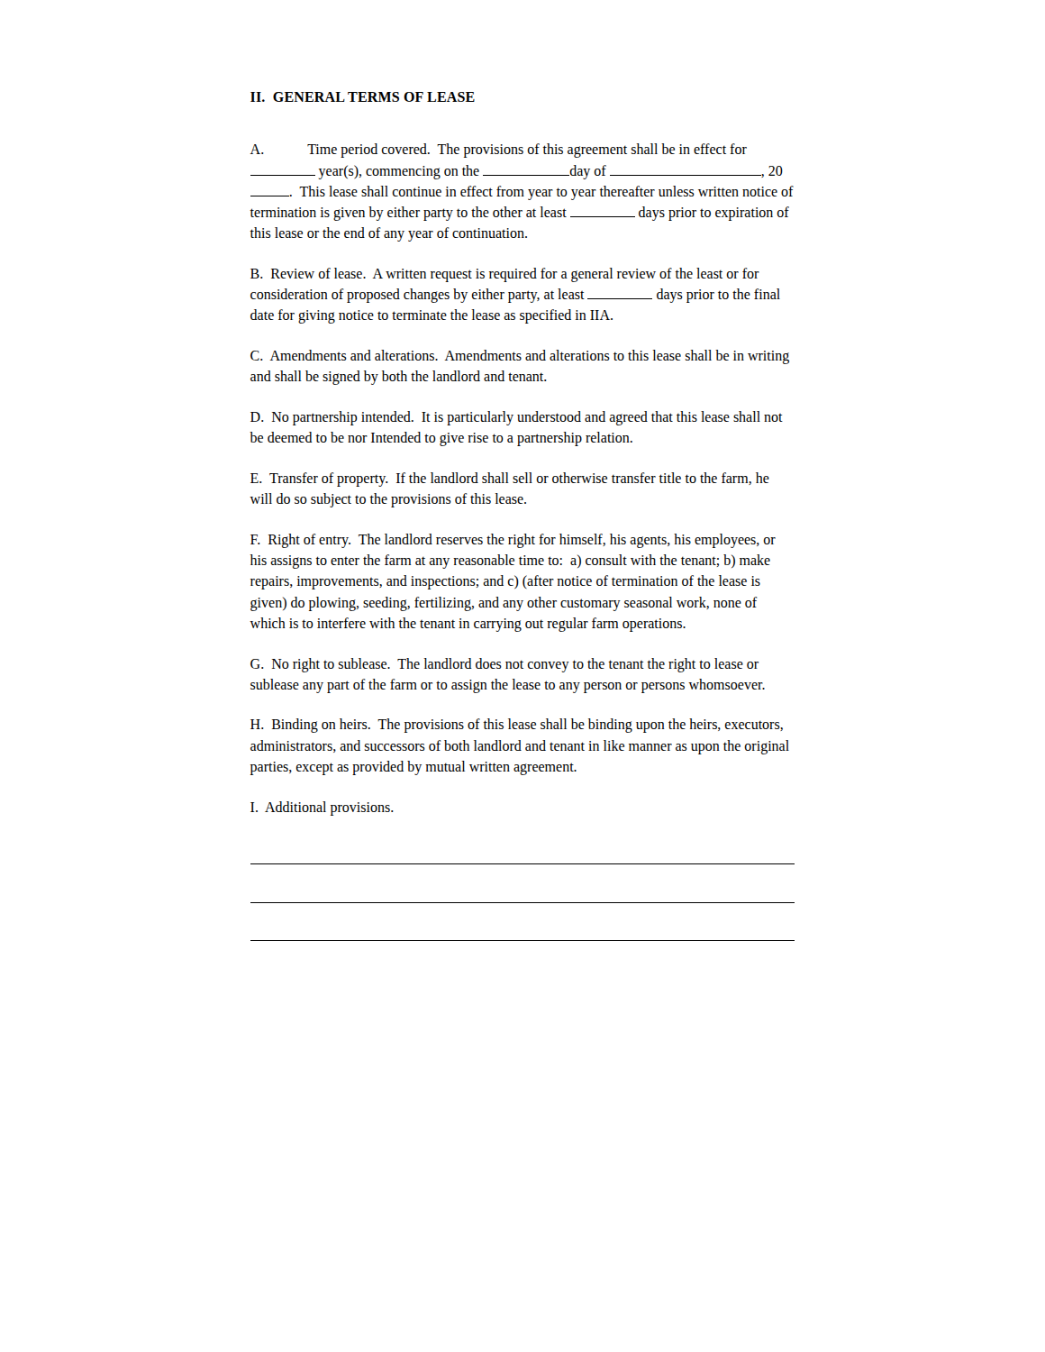II. GENERAL TERMS OF LEASE
A. Time period covered. The provisions of this agreement shall be in effect for year(s), commencing on the day of , 20 . This lease shall continue in effect from year to year thereafter unless written notice of termination is given by either party to the other at least days prior to expiration of this lease or the end of any year of continuation.
B. Review of lease. A written request is required for a general review of the least or for consideration of proposed changes by either party, at least days prior to the final date for giving notice to terminate the lease as specified in IIA.
C. Amendments and alterations. Amendments and alterations to this lease shall be in writing and shall be signed by both the landlord and tenant.
D. No partnership intended. It is particularly understood and agreed that this lease shall not be deemed to be nor Intended to give rise to a partnership relation.
E. Transfer of property. If the landlord shall sell or otherwise transfer title to the farm, he will do so subject to the provisions of this lease.
F. Right of entry. The landlord reserves the right for himself, his agents, his employees, or his assigns to enter the farm at any reasonable time to: a) consult with the tenant; b) make repairs, improvements, and inspections; and c) (after notice of termination of the lease is given) do plowing, seeding, fertilizing, and any other customary seasonal work, none of which is to interfere with the tenant in carrying out regular farm operations.
G. No right to sublease. The landlord does not convey to the tenant the right to lease or sublease any part of the farm or to assign the lease to any person or persons whomsoever.
H. Binding on heirs. The provisions of this lease shall be binding upon the heirs, executors, administrators, and successors of both landlord and tenant in like manner as upon the original parties, except as provided by mutual written agreement.
I. Additional provisions.